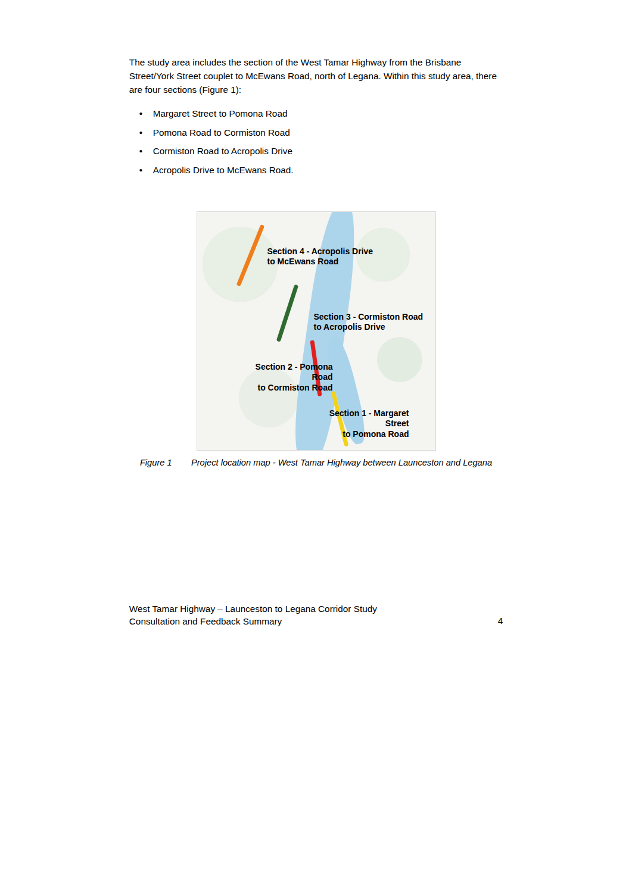The study area includes the section of the West Tamar Highway from the Brisbane Street/York Street couplet to McEwans Road, north of Legana. Within this study area, there are four sections (Figure 1):
Margaret Street to Pomona Road
Pomona Road to Cormiston Road
Cormiston Road to Acropolis Drive
Acropolis Drive to McEwans Road.
Section 4 - Acropolis Drive
to McEwans Road
Section 3 - Cormiston Road
to Acropolis Drive
Section 2 - Pomona Road
to Cormiston Road
Section 1 - Margaret Street
to Pomona Road
Figure 1 Project location map - West Tamar Highway between Launceston and Legana
West Tamar Highway – Launceston to Legana Corridor Study
Consultation and Feedback Summary
4